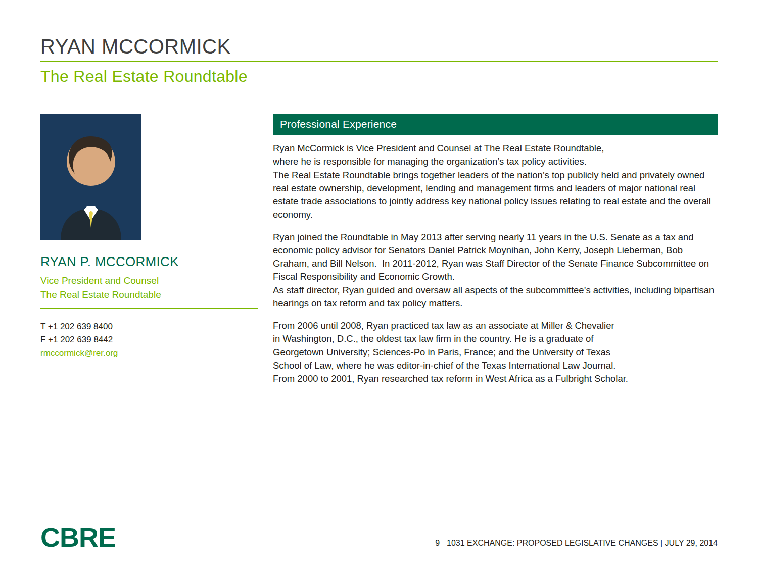RYAN MCCORMICK
The Real Estate Roundtable
RYAN P. MCCORMICK
Vice President and Counsel
The Real Estate Roundtable
T +1 202 639 8400
F +1 202 639 8442
rmccormick@rer.org
Professional Experience
Ryan McCormick is Vice President and Counsel at The Real Estate Roundtable,
where he is responsible for managing the organization’s tax policy activities.
The Real Estate Roundtable brings together leaders of the nation’s top publicly held and privately owned real estate ownership, development, lending and management firms and leaders of major national real estate trade associations to jointly address key national policy issues relating to real estate and the overall economy.
Ryan joined the Roundtable in May 2013 after serving nearly 11 years in the U.S. Senate as a tax and economic policy advisor for Senators Daniel Patrick Moynihan, John Kerry, Joseph Lieberman, Bob Graham, and Bill Nelson. In 2011-2012, Ryan was Staff Director of the Senate Finance Subcommittee on Fiscal Responsibility and Economic Growth.
As staff director, Ryan guided and oversaw all aspects of the subcommittee’s activities, including bipartisan hearings on tax reform and tax policy matters.
From 2006 until 2008, Ryan practiced tax law as an associate at Miller & Chevalier
in Washington, D.C., the oldest tax law firm in the country. He is a graduate of
Georgetown University; Sciences-Po in Paris, France; and the University of Texas
School of Law, where he was editor-in-chief of the Texas International Law Journal.
From 2000 to 2001, Ryan researched tax reform in West Africa as a Fulbright Scholar.
CBRE
91031 EXCHANGE: PROPOSED LEGISLATIVE CHANGES | JULY 29, 2014